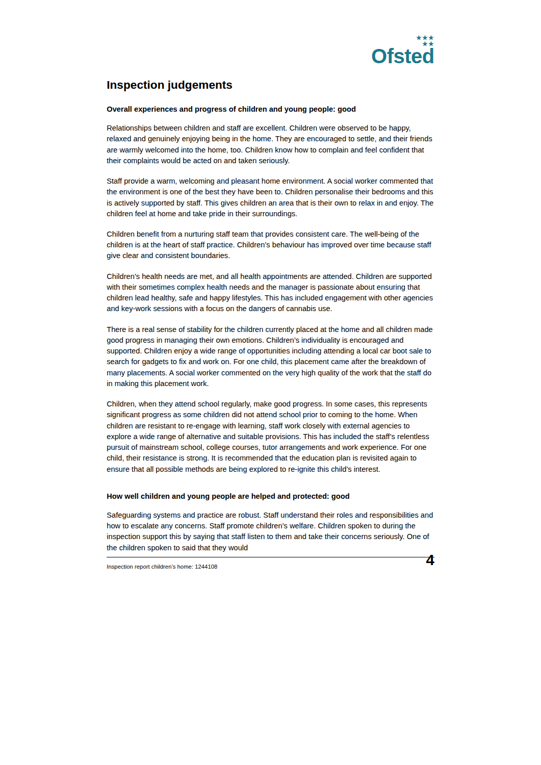★★★
★★
Ofsted
Inspection judgements
Overall experiences and progress of children and young people: good
Relationships between children and staff are excellent. Children were observed to be happy, relaxed and genuinely enjoying being in the home. They are encouraged to settle, and their friends are warmly welcomed into the home, too. Children know how to complain and feel confident that their complaints would be acted on and taken seriously.
Staff provide a warm, welcoming and pleasant home environment. A social worker commented that the environment is one of the best they have been to. Children personalise their bedrooms and this is actively supported by staff. This gives children an area that is their own to relax in and enjoy. The children feel at home and take pride in their surroundings.
Children benefit from a nurturing staff team that provides consistent care. The well-being of the children is at the heart of staff practice. Children’s behaviour has improved over time because staff give clear and consistent boundaries.
Children’s health needs are met, and all health appointments are attended. Children are supported with their sometimes complex health needs and the manager is passionate about ensuring that children lead healthy, safe and happy lifestyles. This has included engagement with other agencies and key-work sessions with a focus on the dangers of cannabis use.
There is a real sense of stability for the children currently placed at the home and all children made good progress in managing their own emotions. Children’s individuality is encouraged and supported. Children enjoy a wide range of opportunities including attending a local car boot sale to search for gadgets to fix and work on. For one child, this placement came after the breakdown of many placements. A social worker commented on the very high quality of the work that the staff do in making this placement work.
Children, when they attend school regularly, make good progress. In some cases, this represents significant progress as some children did not attend school prior to coming to the home. When children are resistant to re-engage with learning, staff work closely with external agencies to explore a wide range of alternative and suitable provisions. This has included the staff’s relentless pursuit of mainstream school, college courses, tutor arrangements and work experience. For one child, their resistance is strong. It is recommended that the education plan is revisited again to ensure that all possible methods are being explored to re-ignite this child’s interest.
How well children and young people are helped and protected: good
Safeguarding systems and practice are robust. Staff understand their roles and responsibilities and how to escalate any concerns. Staff promote children’s welfare. Children spoken to during the inspection support this by saying that staff listen to them and take their concerns seriously. One of the children spoken to said that they would
Inspection report children’s home: 1244108 4